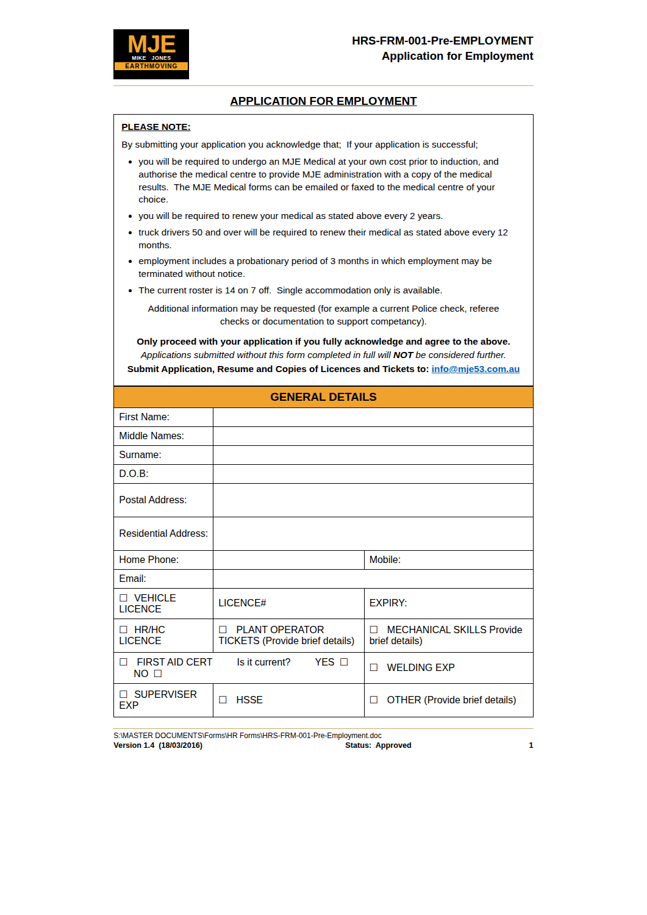MJE
MIKE JONES
EARTHMOVING
HRS-FRM-001-Pre-EMPLOYMENT
Application for Employment
APPLICATION FOR EMPLOYMENT
PLEASE NOTE:
By submitting your application you acknowledge that; If your application is successful;
you will be required to undergo an MJE Medical at your own cost prior to induction, and authorise the medical centre to provide MJE administration with a copy of the medical results. The MJE Medical forms can be emailed or faxed to the medical centre of your choice.
you will be required to renew your medical as stated above every 2 years.
truck drivers 50 and over will be required to renew their medical as stated above every 12 months.
employment includes a probationary period of 3 months in which employment may be terminated without notice.
The current roster is 14 on 7 off. Single accommodation only is available.
Additional information may be requested (for example a current Police check, referee checks or documentation to support competancy).
Only proceed with your application if you fully acknowledge and agree to the above.
Applications submitted without this form completed in full will NOT be considered further.
Submit Application, Resume and Copies of Licences and Tickets to: info@mje53.com.au
| GENERAL DETAILS |
| --- |
| First Name: | |
| Middle Names: | |
| Surname: | |
| D.O.B: | |
| Postal Address: | |
| Residential Address: | |
| Home Phone: | | Mobile: |
| Email: | |
| ☐ VEHICLE LICENCE | LICENCE# | EXPIRY: |
| ☐ HR/HC LICENCE | ☐ PLANT OPERATOR TICKETS (Provide brief details) | ☐ MECHANICAL SKILLS Provide brief details) |
| ☐ FIRST AID CERT Is it current? YES ☐ NO ☐ | ☐ WELDING EXP |
| ☐ SUPERVISER EXP | ☐ HSSE | ☐ OTHER (Provide brief details) |
S:\MASTER DOCUMENTS\Forms\HR Forms\HRS-FRM-001-Pre-Employment.doc
Version 1.4 (18/03/2016)
Status: Approved
1